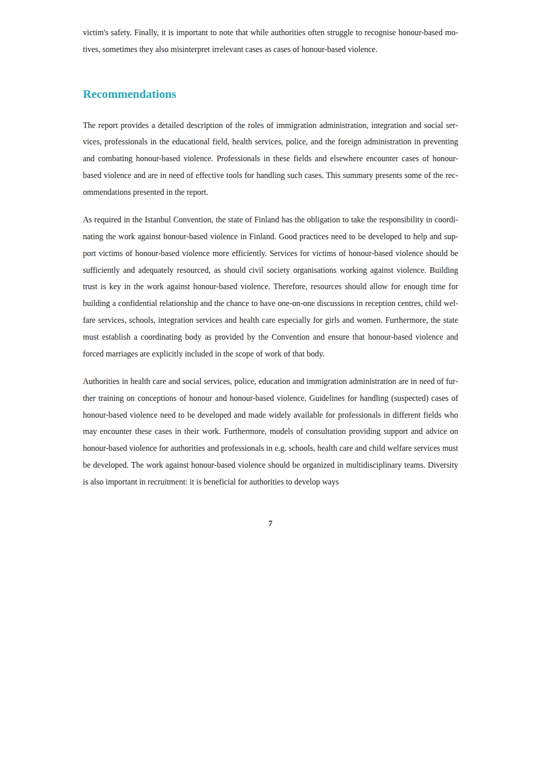victim's safety. Finally, it is important to note that while authorities often struggle to recognise honour-based motives, sometimes they also misinterpret irrelevant cases as cases of honour-based violence.
Recommendations
The report provides a detailed description of the roles of immigration administration, integration and social services, professionals in the educational field, health services, police, and the foreign administration in preventing and combating honour-based violence. Professionals in these fields and elsewhere encounter cases of honour-based violence and are in need of effective tools for handling such cases. This summary presents some of the recommendations presented in the report.
As required in the Istanbul Convention, the state of Finland has the obligation to take the responsibility in coordinating the work against honour-based violence in Finland. Good practices need to be developed to help and support victims of honour-based violence more efficiently. Services for victims of honour-based violence should be sufficiently and adequately resourced, as should civil society organisations working against violence. Building trust is key in the work against honour-based violence. Therefore, resources should allow for enough time for building a confidential relationship and the chance to have one-on-one discussions in reception centres, child welfare services, schools, integration services and health care especially for girls and women. Furthermore, the state must establish a coordinating body as provided by the Convention and ensure that honour-based violence and forced marriages are explicitly included in the scope of work of that body.
Authorities in health care and social services, police, education and immigration administration are in need of further training on conceptions of honour and honour-based violence. Guidelines for handling (suspected) cases of honour-based violence need to be developed and made widely available for professionals in different fields who may encounter these cases in their work. Furthermore, models of consultation providing support and advice on honour-based violence for authorities and professionals in e.g. schools, health care and child welfare services must be developed. The work against honour-based violence should be organized in multidisciplinary teams. Diversity is also important in recruitment: it is beneficial for authorities to develop ways
7